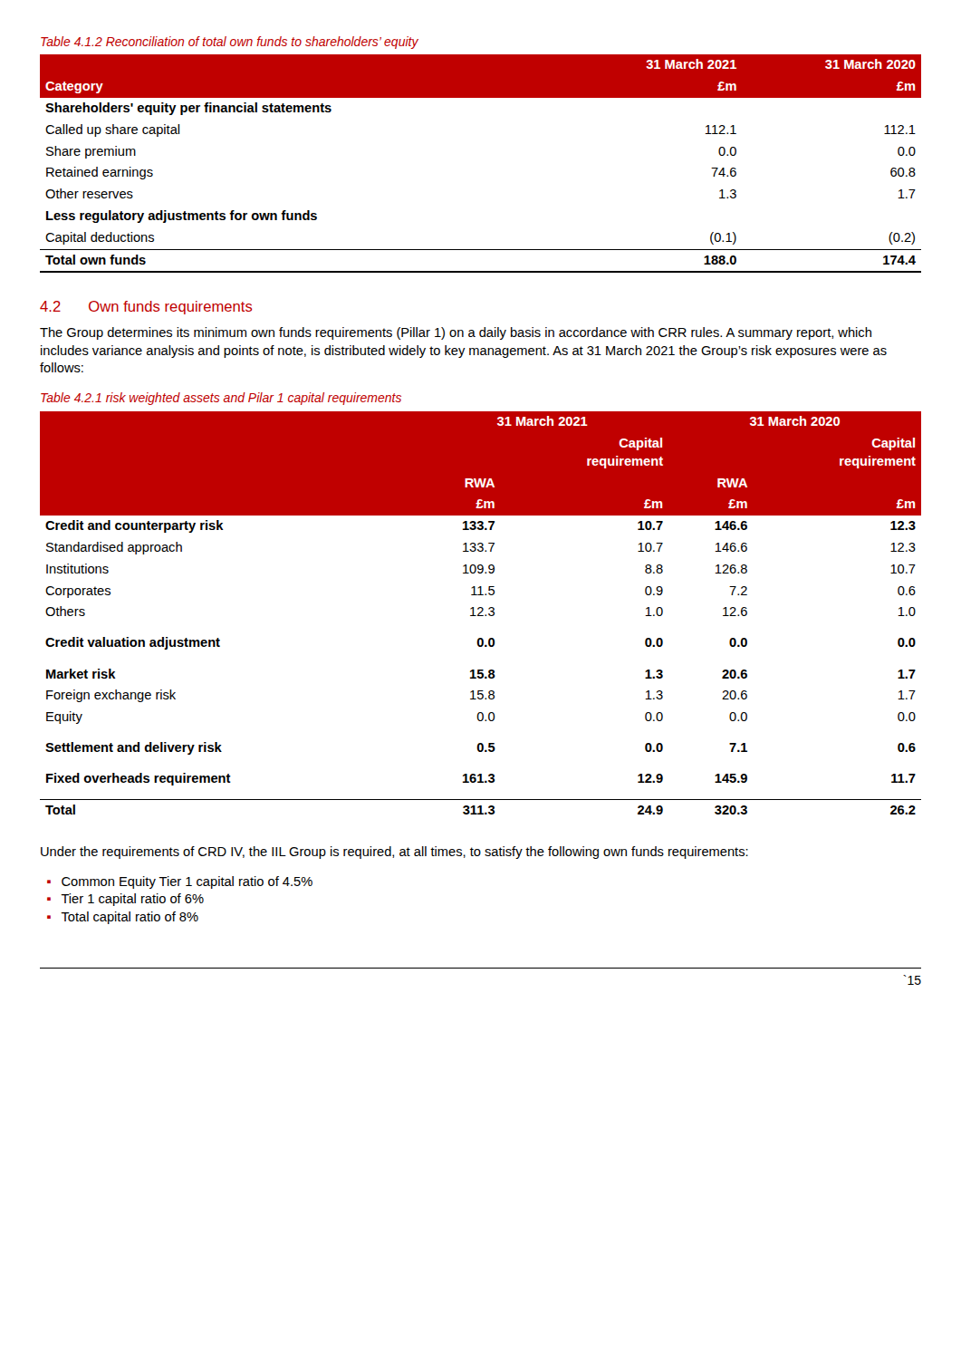Table 4.1.2 Reconciliation of total own funds to shareholders’ equity
| | 31 March 2021 | 31 March 2020 |
| --- | --- | --- |
| Category | £m | £m |
| Shareholders' equity per financial statements | | |
| Called up share capital | 112.1 | 112.1 |
| Share premium | 0.0 | 0.0 |
| Retained earnings | 74.6 | 60.8 |
| Other reserves | 1.3 | 1.7 |
| Less regulatory adjustments for own funds | | |
| Capital deductions | (0.1) | (0.2) |
| Total own funds | 188.0 | 174.4 |
4.2 Own funds requirements
The Group determines its minimum own funds requirements (Pillar 1) on a daily basis in accordance with CRR rules. A summary report, which includes variance analysis and points of note, is distributed widely to key management. As at 31 March 2021 the Group’s risk exposures were as follows:
Table 4.2.1 risk weighted assets and Pilar 1 capital requirements
| | 31 March 2021 | 31 March 2020 |
| --- | --- | --- |
| | | Capital requirement | | Capital requirement |
| | RWA | | RWA | |
| | £m | £m | £m | £m |
| Credit and counterparty risk | 133.7 | 10.7 | 146.6 | 12.3 |
| Standardised approach | 133.7 | 10.7 | 146.6 | 12.3 |
| Institutions | 109.9 | 8.8 | 126.8 | 10.7 |
| Corporates | 11.5 | 0.9 | 7.2 | 0.6 |
| Others | 12.3 | 1.0 | 12.6 | 1.0 |
| Credit valuation adjustment | 0.0 | 0.0 | 0.0 | 0.0 |
| Market risk | 15.8 | 1.3 | 20.6 | 1.7 |
| Foreign exchange risk | 15.8 | 1.3 | 20.6 | 1.7 |
| Equity | 0.0 | 0.0 | 0.0 | 0.0 |
| Settlement and delivery risk | 0.5 | 0.0 | 7.1 | 0.6 |
| Fixed overheads requirement | 161.3 | 12.9 | 145.9 | 11.7 |
| Total | 311.3 | 24.9 | 320.3 | 26.2 |
Under the requirements of CRD IV, the IIL Group is required, at all times, to satisfy the following own funds requirements:
Common Equity Tier 1 capital ratio of 4.5%
Tier 1 capital ratio of 6%
Total capital ratio of 8%
`15